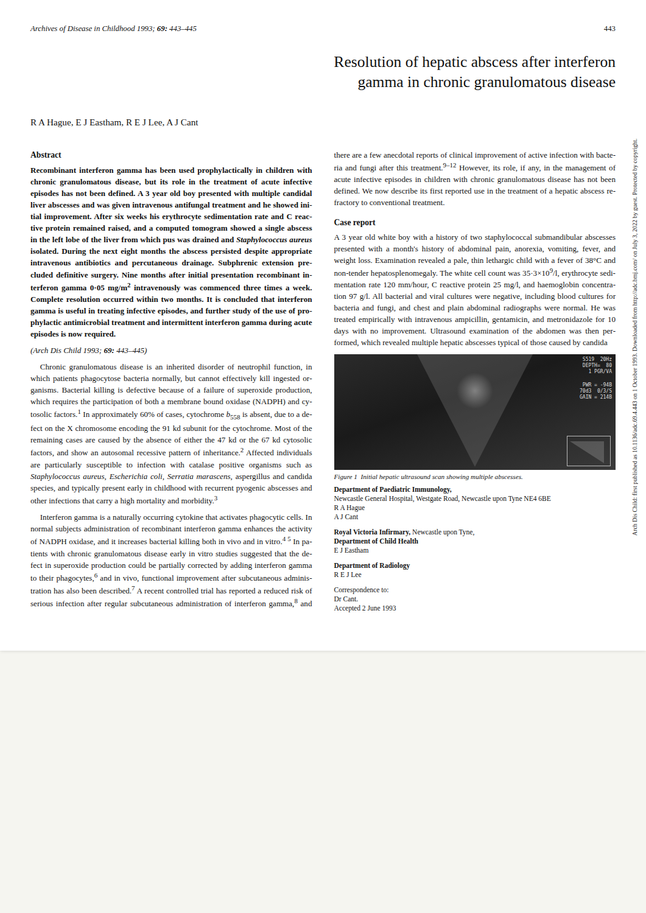Arch Dis Child: first published as 10.1136/adc.69.4.443 on 1 October 1993. Downloaded from http://adc.bmj.com/ on July 3, 2022 by guest. Protected by copyright.
Archives of Disease in Childhood 1993; 69: 443–445 443
Resolution of hepatic abscess after interferon
gamma in chronic granulomatous disease
R A Hague, E J Eastham, R E J Lee, A J Cant
Abstract
Recombinant interferon gamma has been used prophylactically in children with chronic granulomatous disease, but its role in the treatment of acute infective episodes has not been defined. A 3 year old boy presented with multiple candidal liver abscesses and was given intravenous antifungal treatment and he showed initial improvement. After six weeks his erythrocyte sedimentation rate and C reactive protein remained raised, and a computed tomogram showed a single abscess in the left lobe of the liver from which pus was drained and Staphylococcus aureus isolated. During the next eight months the abscess persisted despite appropriate intravenous antibiotics and percutaneous drainage. Subphrenic extension precluded definitive surgery. Nine months after initial presentation recombinant interferon gamma 0·05 mg/m2 intravenously was commenced three times a week. Complete resolution occurred within two months. It is concluded that interferon gamma is useful in treating infective episodes, and further study of the use of prophylactic antimicrobial treatment and intermittent interferon gamma during acute episodes is now required.
(Arch Dis Child 1993; 69: 443–445)
Chronic granulomatous disease is an inherited disorder of neutrophil function, in which patients phagocytose bacteria normally, but cannot effectively kill ingested organisms. Bacterial killing is defective because of a failure of superoxide production, which requires the participation of both a membrane bound oxidase (NADPH) and cytosolic factors.1 In approximately 60% of cases, cytochrome b558 is absent, due to a defect on the X chromosome encoding the 91 kd subunit for the cytochrome. Most of the remaining cases are caused by the absence of either the 47 kd or the 67 kd cytosolic factors, and show an autosomal recessive pattern of inheritance.2 Affected individuals are particularly susceptible to infection with catalase positive organisms such as Staphylococcus aureus, Escherichia coli, Serratia marascens, aspergillus and candida species, and typically present early in childhood with recurrent pyogenic abscesses and other infections that carry a high mortality and morbidity.3
Interferon gamma is a naturally occurring cytokine that activates phagocytic cells. In normal subjects administration of recombinant interferon gamma enhances the activity of NADPH oxidase, and it increases bacterial killing both in vivo and in vitro.4 5 In patients with chronic granulomatous disease early in vitro studies suggested that the defect in superoxide production could be partially corrected by adding interferon gamma to their phagocytes,6 and in vivo, functional improvement after subcutaneous administration has also been described.7 A recent controlled trial has reported a reduced risk of serious infection after regular subcutaneous administration of interferon gamma,8 and there are a few anecdotal reports of clinical improvement of active infection with bacteria and fungi after this treatment.9–12 However, its role, if any, in the management of acute infective episodes in children with chronic granulomatous disease has not been defined. We now describe its first reported use in the treatment of a hepatic abscess refractory to conventional treatment.
Case report
A 3 year old white boy with a history of two staphylococcal submandibular abscesses presented with a month's history of abdominal pain, anorexia, vomiting, fever, and weight loss. Examination revealed a pale, thin lethargic child with a fever of 38°C and non-tender hepatosplenomegaly. The white cell count was 35·3×109/l, erythrocyte sedimentation rate 120 mm/hour, C reactive protein 25 mg/l, and haemoglobin concentration 97 g/l. All bacterial and viral cultures were negative, including blood cultures for bacteria and fungi, and chest and plain abdominal radiographs were normal. He was treated empirically with intravenous ampicillin, gentamicin, and metronidazole for 10 days with no improvement. Ultrasound examination of the abdomen was then performed, which revealed multiple hepatic abscesses typical of those caused by candida
S519 20Hz
DEPTH= 80
1 PGR/VA
PWR = -94B
70d3 0/3/S
GAIN = 214B
Figure 1 Initial hepatic ultrasound scan showing multiple abscesses.
Department of Paediatric Immunology,
Newcastle General Hospital, Westgate Road, Newcastle upon Tyne NE4 6BE
R A Hague
A J Cant
Royal Victoria Infirmary, Newcastle upon Tyne,
Department of Child Health
E J Eastham
Department of Radiology
R E J Lee
Correspondence to:
Dr Cant.
Accepted 2 June 1993